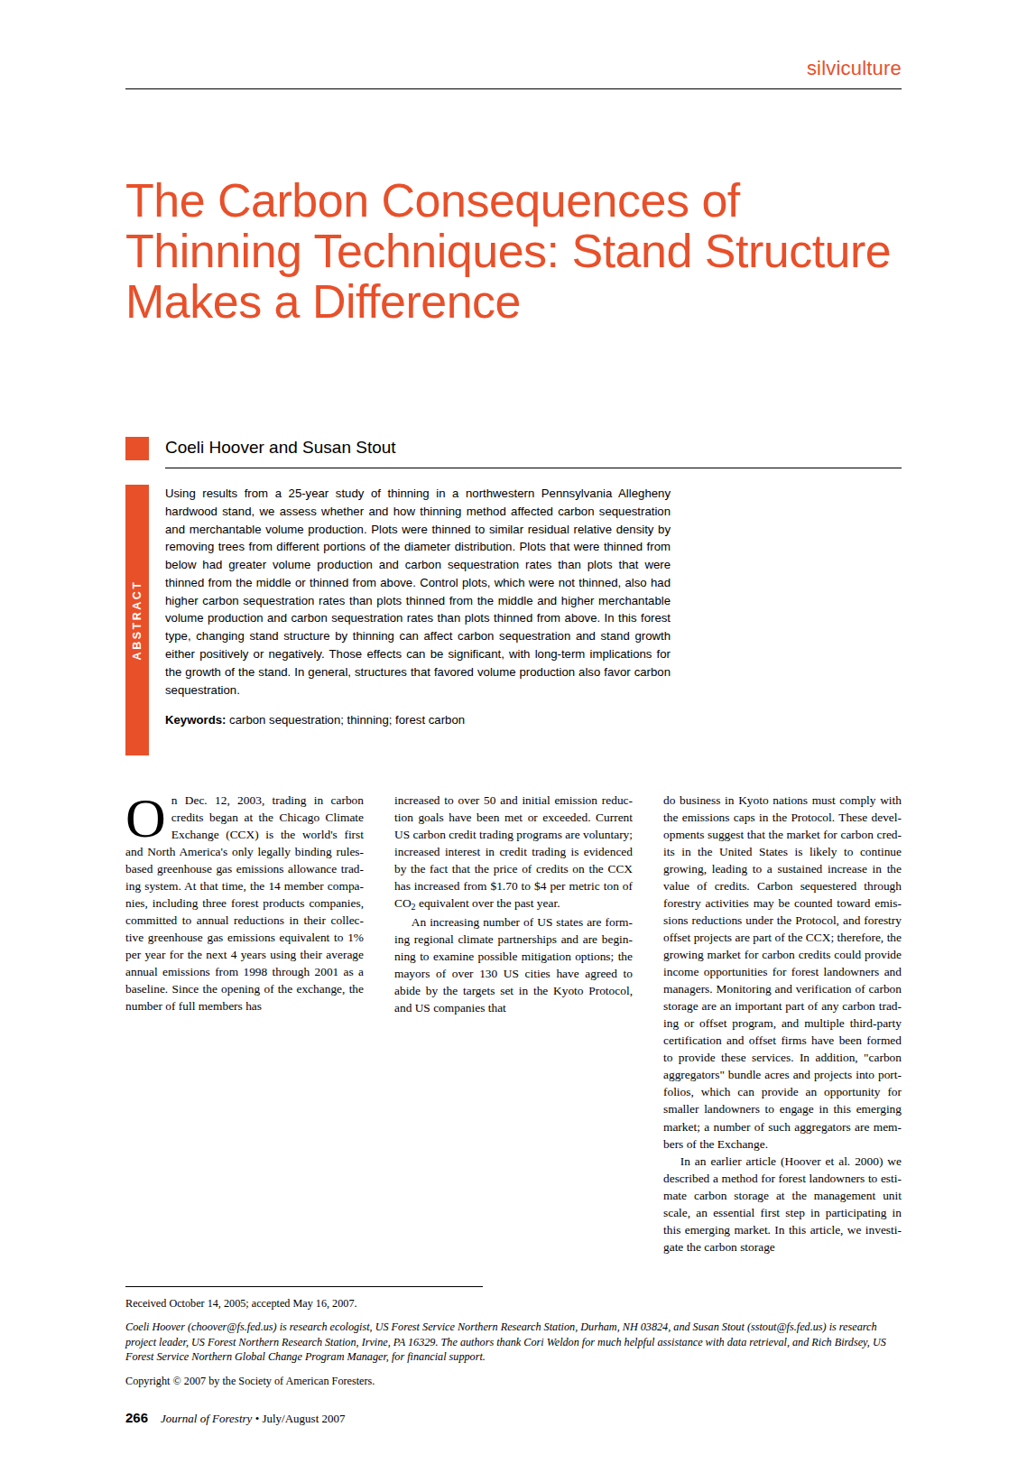silviculture
The Carbon Consequences of Thinning Techniques: Stand Structure Makes a Difference
Coeli Hoover and Susan Stout
ABSTRACT
Using results from a 25-year study of thinning in a northwestern Pennsylvania Allegheny hardwood stand, we assess whether and how thinning method affected carbon sequestration and merchantable volume production. Plots were thinned to similar residual relative density by removing trees from different portions of the diameter distribution. Plots that were thinned from below had greater volume production and carbon sequestration rates than plots that were thinned from the middle or thinned from above. Control plots, which were not thinned, also had higher carbon sequestration rates than plots thinned from the middle and higher merchantable volume production and carbon sequestration rates than plots thinned from above. In this forest type, changing stand structure by thinning can affect carbon sequestration and stand growth either positively or negatively. Those effects can be significant, with long-term implications for the growth of the stand. In general, structures that favored volume production also favor carbon sequestration.
Keywords: carbon sequestration; thinning; forest carbon
On Dec. 12, 2003, trading in carbon credits began at the Chicago Climate Exchange (CCX) is the world's first and North America's only legally binding rules-based greenhouse gas emissions allowance trading system. At that time, the 14 member companies, including three forest products companies, committed to annual reductions in their collective greenhouse gas emissions equivalent to 1% per year for the next 4 years using their average annual emissions from 1998 through 2001 as a baseline. Since the opening of the exchange, the number of full members has
increased to over 50 and initial emission reduction goals have been met or exceeded. Current US carbon credit trading programs are voluntary; increased interest in credit trading is evidenced by the fact that the price of credits on the CCX has increased from $1.70 to $4 per metric ton of CO2 equivalent over the past year.
An increasing number of US states are forming regional climate partnerships and are beginning to examine possible mitigation options; the mayors of over 130 US cities have agreed to abide by the targets set in the Kyoto Protocol, and US companies that
do business in Kyoto nations must comply with the emissions caps in the Protocol. These developments suggest that the market for carbon credits in the United States is likely to continue growing, leading to a sustained increase in the value of credits. Carbon sequestered through forestry activities may be counted toward emissions reductions under the Protocol, and forestry offset projects are part of the CCX; therefore, the growing market for carbon credits could provide income opportunities for forest landowners and managers. Monitoring and verification of carbon storage are an important part of any carbon trading or offset program, and multiple third-party certification and offset firms have been formed to provide these services. In addition, "carbon aggregators" bundle acres and projects into portfolios, which can provide an opportunity for smaller landowners to engage in this emerging market; a number of such aggregators are members of the Exchange.
In an earlier article (Hoover et al. 2000) we described a method for forest landowners to estimate carbon storage at the management unit scale, an essential first step in participating in this emerging market. In this article, we investigate the carbon storage
Received October 14, 2005; accepted May 16, 2007.
Coeli Hoover (choover@fs.fed.us) is research ecologist, US Forest Service Northern Research Station, Durham, NH 03824, and Susan Stout (sstout@fs.fed.us) is research project leader, US Forest Northern Research Station, Irvine, PA 16329. The authors thank Cori Weldon for much helpful assistance with data retrieval, and Rich Birdsey, US Forest Service Northern Global Change Program Manager, for financial support.
Copyright © 2007 by the Society of American Foresters.
266 Journal of Forestry • July/August 2007